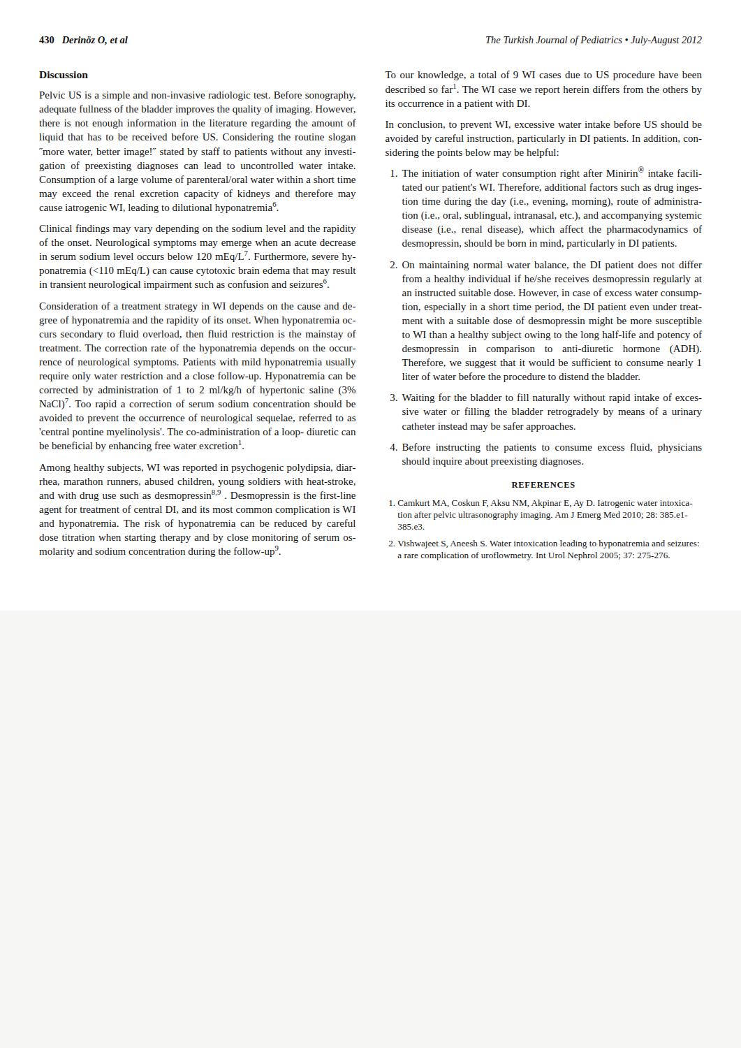430 Derinöz O, et al The Turkish Journal of Pediatrics • July-August 2012
Discussion
Pelvic US is a simple and non-invasive radiologic test. Before sonography, adequate fullness of the bladder improves the quality of imaging. However, there is not enough information in the literature regarding the amount of liquid that has to be received before US. Considering the routine slogan ˝more water, better image!˝ stated by staff to patients without any investigation of preexisting diagnoses can lead to uncontrolled water intake. Consumption of a large volume of parenteral/oral water within a short time may exceed the renal excretion capacity of kidneys and therefore may cause iatrogenic WI, leading to dilutional hyponatremia6.
Clinical findings may vary depending on the sodium level and the rapidity of the onset. Neurological symptoms may emerge when an acute decrease in serum sodium level occurs below 120 mEq/L7. Furthermore, severe hyponatremia (<110 mEq/L) can cause cytotoxic brain edema that may result in transient neurological impairment such as confusion and seizures6.
Consideration of a treatment strategy in WI depends on the cause and degree of hyponatremia and the rapidity of its onset. When hyponatremia occurs secondary to fluid overload, then fluid restriction is the mainstay of treatment. The correction rate of the hyponatremia depends on the occurrence of neurological symptoms. Patients with mild hyponatremia usually require only water restriction and a close follow-up. Hyponatremia can be corrected by administration of 1 to 2 ml/kg/h of hypertonic saline (3% NaCl)7. Too rapid a correction of serum sodium concentration should be avoided to prevent the occurrence of neurological sequelae, referred to as 'central pontine myelinolysis'. The co-administration of a loop- diuretic can be beneficial by enhancing free water excretion1.
Among healthy subjects, WI was reported in psychogenic polydipsia, diarrhea, marathon runners, abused children, young soldiers with heat-stroke, and with drug use such as desmopressin8,9 . Desmopressin is the first-line agent for treatment of central DI, and its most common complication is WI and hyponatremia. The risk of hyponatremia can be reduced by careful dose titration when starting therapy and by close monitoring of serum osmolarity and sodium concentration during the follow-up9.
To our knowledge, a total of 9 WI cases due to US procedure have been described so far1. The WI case we report herein differs from the others by its occurrence in a patient with DI.
In conclusion, to prevent WI, excessive water intake before US should be avoided by careful instruction, particularly in DI patients. In addition, considering the points below may be helpful:
The initiation of water consumption right after Minirin® intake facilitated our patient's WI. Therefore, additional factors such as drug ingestion time during the day (i.e., evening, morning), route of administration (i.e., oral, sublingual, intranasal, etc.), and accompanying systemic disease (i.e., renal disease), which affect the pharmacodynamics of desmopressin, should be born in mind, particularly in DI patients.
On maintaining normal water balance, the DI patient does not differ from a healthy individual if he/she receives desmopressin regularly at an instructed suitable dose. However, in case of excess water consumption, especially in a short time period, the DI patient even under treatment with a suitable dose of desmopressin might be more susceptible to WI than a healthy subject owing to the long half-life and potency of desmopressin in comparison to anti-diuretic hormone (ADH). Therefore, we suggest that it would be sufficient to consume nearly 1 liter of water before the procedure to distend the bladder.
Waiting for the bladder to fill naturally without rapid intake of excessive water or filling the bladder retrogradely by means of a urinary catheter instead may be safer approaches.
Before instructing the patients to consume excess fluid, physicians should inquire about preexisting diagnoses.
References
Camkurt MA, Coskun F, Aksu NM, Akpinar E, Ay D. Iatrogenic water intoxication after pelvic ultrasonography imaging. Am J Emerg Med 2010; 28: 385.e1-385.e3.
Vishwajeet S, Aneesh S. Water intoxication leading to hyponatremia and seizures: a rare complication of uroflowmetry. Int Urol Nephrol 2005; 37: 275-276.